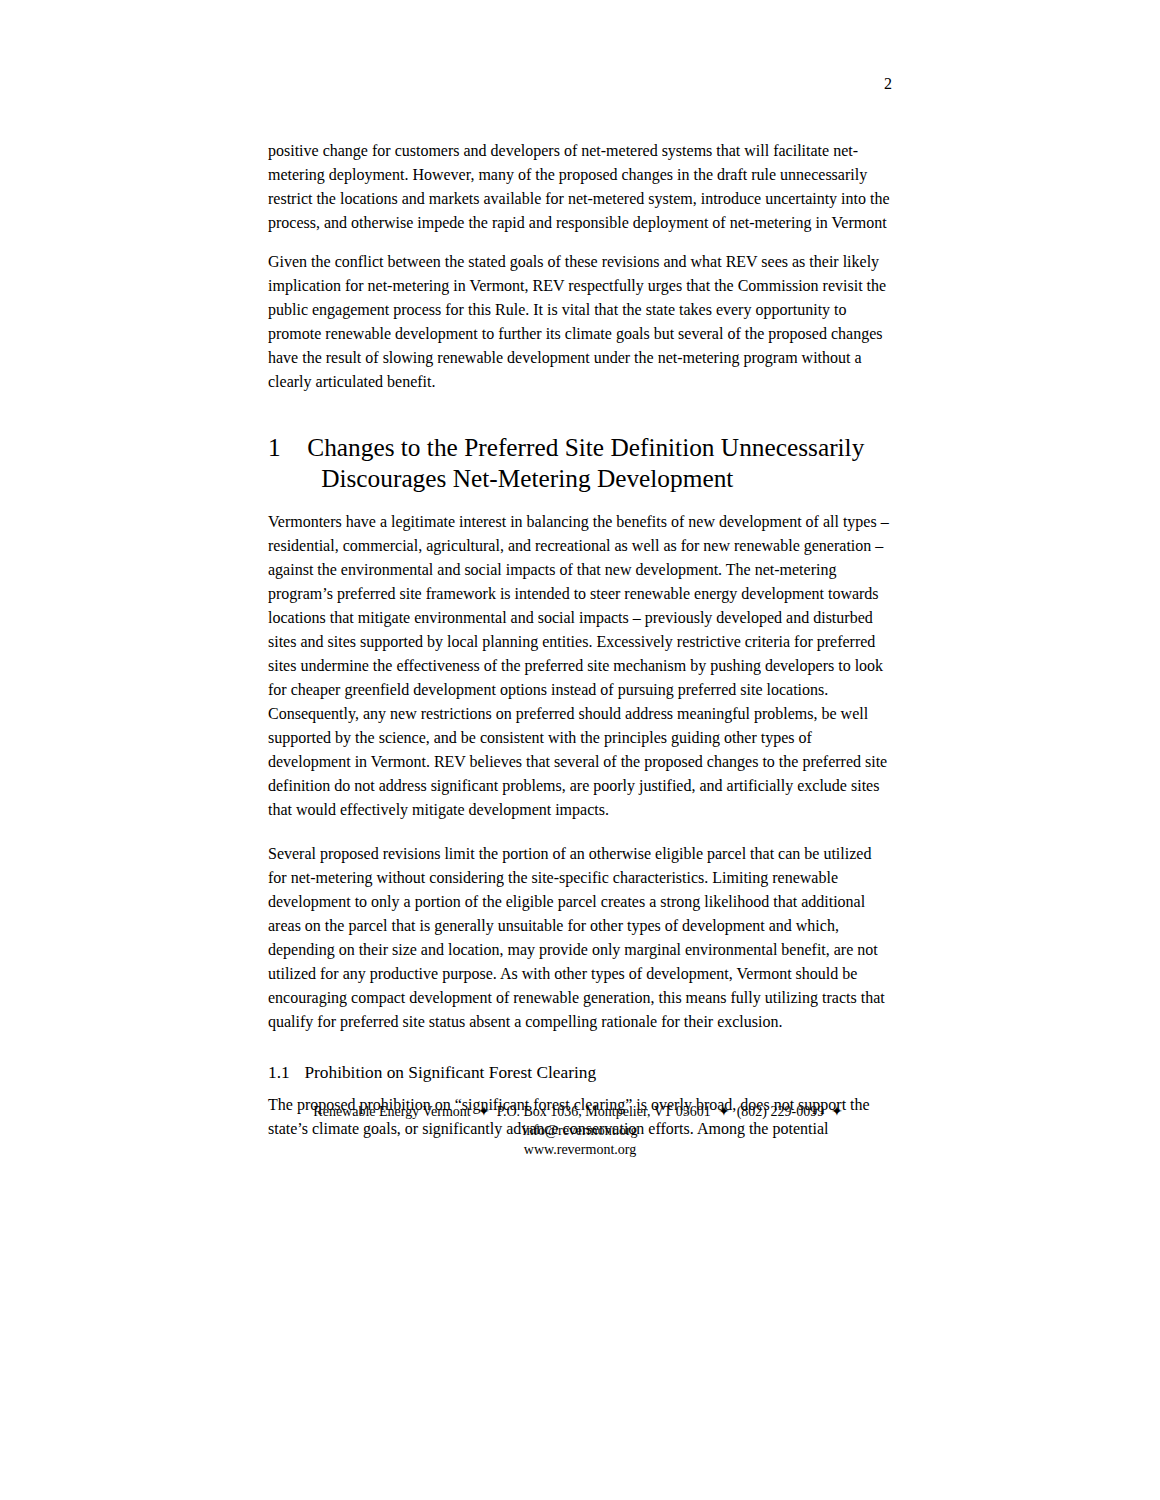2
positive change for customers and developers of net-metered systems that will facilitate net-metering deployment. However, many of the proposed changes in the draft rule unnecessarily restrict the locations and markets available for net-metered system, introduce uncertainty into the process, and otherwise impede the rapid and responsible deployment of net-metering in Vermont
Given the conflict between the stated goals of these revisions and what REV sees as their likely implication for net-metering in Vermont, REV respectfully urges that the Commission revisit the public engagement process for this Rule. It is vital that the state takes every opportunity to promote renewable development to further its climate goals but several of the proposed changes have the result of slowing renewable development under the net-metering program without a clearly articulated benefit.
1 Changes to the Preferred Site Definition Unnecessarily Discourages Net-Metering Development
Vermonters have a legitimate interest in balancing the benefits of new development of all types – residential, commercial, agricultural, and recreational as well as for new renewable generation – against the environmental and social impacts of that new development. The net-metering program’s preferred site framework is intended to steer renewable energy development towards locations that mitigate environmental and social impacts – previously developed and disturbed sites and sites supported by local planning entities. Excessively restrictive criteria for preferred sites undermine the effectiveness of the preferred site mechanism by pushing developers to look for cheaper greenfield development options instead of pursuing preferred site locations. Consequently, any new restrictions on preferred should address meaningful problems, be well supported by the science, and be consistent with the principles guiding other types of development in Vermont. REV believes that several of the proposed changes to the preferred site definition do not address significant problems, are poorly justified, and artificially exclude sites that would effectively mitigate development impacts.
Several proposed revisions limit the portion of an otherwise eligible parcel that can be utilized for net-metering without considering the site-specific characteristics. Limiting renewable development to only a portion of the eligible parcel creates a strong likelihood that additional areas on the parcel that is generally unsuitable for other types of development and which, depending on their size and location, may provide only marginal environmental benefit, are not utilized for any productive purpose. As with other types of development, Vermont should be encouraging compact development of renewable generation, this means fully utilizing tracts that qualify for preferred site status absent a compelling rationale for their exclusion.
1.1 Prohibition on Significant Forest Clearing
The proposed prohibition on “significant forest clearing” is overly broad, does not support the state’s climate goals, or significantly advance conservation efforts. Among the potential
Renewable Energy Vermont ✦ P.O. Box 1036, Montpelier, VT 05601 ✦ (802) 229-0099 ✦ info@revermont.org
www.revermont.org